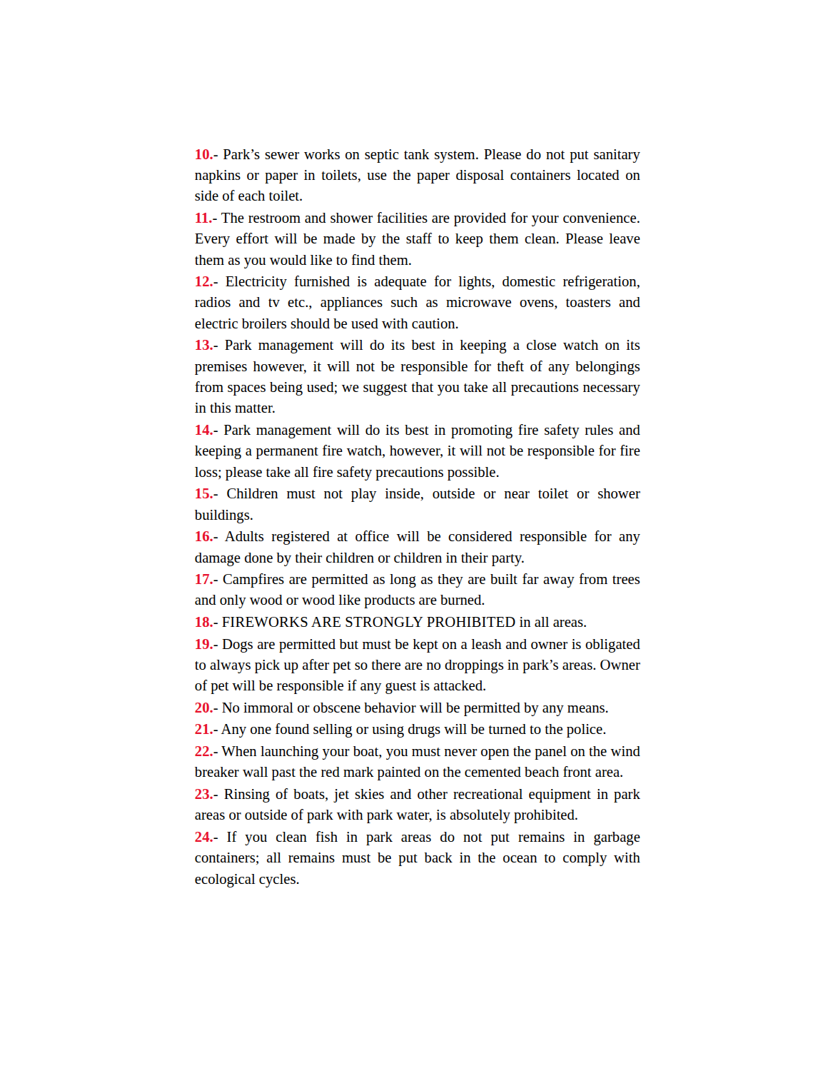10.- Park’s sewer works on septic tank system. Please do not put sanitary napkins or paper in toilets, use the paper disposal containers located on side of each toilet.
11.- The restroom and shower facilities are provided for your convenience. Every effort will be made by the staff to keep them clean. Please leave them as you would like to find them.
12.- Electricity furnished is adequate for lights, domestic refrigeration, radios and tv etc., appliances such as microwave ovens, toasters and electric broilers should be used with caution.
13.- Park management will do its best in keeping a close watch on its premises however, it will not be responsible for theft of any belongings from spaces being used; we suggest that you take all precautions necessary in this matter.
14.- Park management will do its best in promoting fire safety rules and keeping a permanent fire watch, however, it will not be responsible for fire loss; please take all fire safety precautions possible.
15.- Children must not play inside, outside or near toilet or shower buildings.
16.- Adults registered at office will be considered responsible for any damage done by their children or children in their party.
17.- Campfires are permitted as long as they are built far away from trees and only wood or wood like products are burned.
18.- FIREWORKS ARE STRONGLY PROHIBITED in all areas.
19.- Dogs are permitted but must be kept on a leash and owner is obligated to always pick up after pet so there are no droppings in park’s areas. Owner of pet will be responsible if any guest is attacked.
20.- No immoral or obscene behavior will be permitted by any means.
21.- Any one found selling or using drugs will be turned to the police.
22.- When launching your boat, you must never open the panel on the wind breaker wall past the red mark painted on the cemented beach front area.
23.- Rinsing of boats, jet skies and other recreational equipment in park areas or outside of park with park water, is absolutely prohibited.
24.- If you clean fish in park areas do not put remains in garbage containers; all remains must be put back in the ocean to comply with ecological cycles.